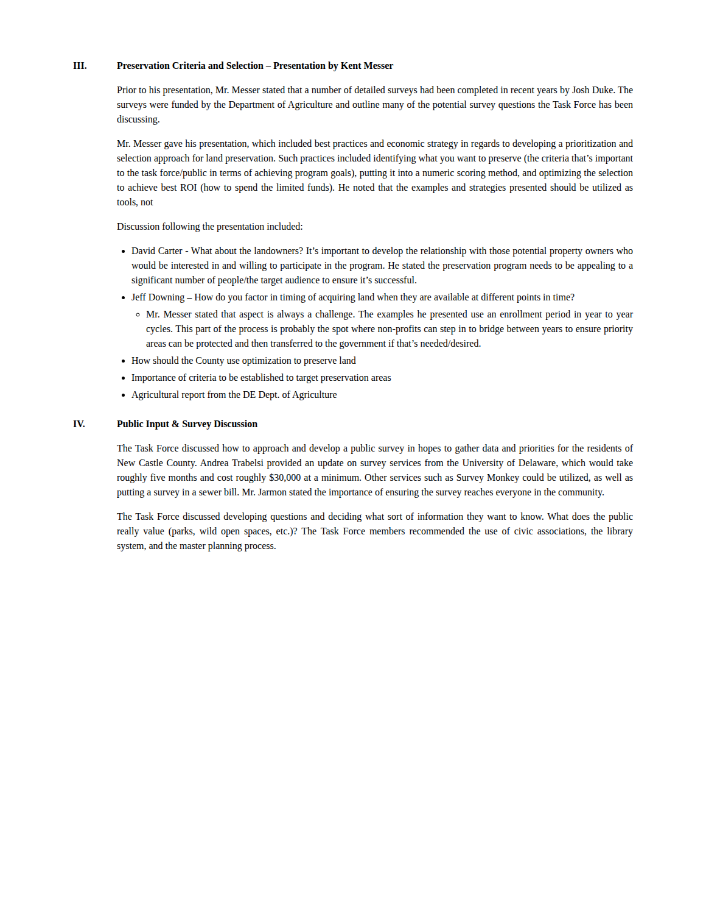III. Preservation Criteria and Selection – Presentation by Kent Messer
Prior to his presentation, Mr. Messer stated that a number of detailed surveys had been completed in recent years by Josh Duke. The surveys were funded by the Department of Agriculture and outline many of the potential survey questions the Task Force has been discussing.
Mr. Messer gave his presentation, which included best practices and economic strategy in regards to developing a prioritization and selection approach for land preservation. Such practices included identifying what you want to preserve (the criteria that’s important to the task force/public in terms of achieving program goals), putting it into a numeric scoring method, and optimizing the selection to achieve best ROI (how to spend the limited funds). He noted that the examples and strategies presented should be utilized as tools, not
Discussion following the presentation included:
David Carter - What about the landowners? It’s important to develop the relationship with those potential property owners who would be interested in and willing to participate in the program. He stated the preservation program needs to be appealing to a significant number of people/the target audience to ensure it’s successful.
Jeff Downing – How do you factor in timing of acquiring land when they are available at different points in time?
Mr. Messer stated that aspect is always a challenge. The examples he presented use an enrollment period in year to year cycles. This part of the process is probably the spot where non-profits can step in to bridge between years to ensure priority areas can be protected and then transferred to the government if that’s needed/desired.
How should the County use optimization to preserve land
Importance of criteria to be established to target preservation areas
Agricultural report from the DE Dept. of Agriculture
IV. Public Input & Survey Discussion
The Task Force discussed how to approach and develop a public survey in hopes to gather data and priorities for the residents of New Castle County. Andrea Trabelsi provided an update on survey services from the University of Delaware, which would take roughly five months and cost roughly $30,000 at a minimum. Other services such as Survey Monkey could be utilized, as well as putting a survey in a sewer bill. Mr. Jarmon stated the importance of ensuring the survey reaches everyone in the community.
The Task Force discussed developing questions and deciding what sort of information they want to know. What does the public really value (parks, wild open spaces, etc.)? The Task Force members recommended the use of civic associations, the library system, and the master planning process.